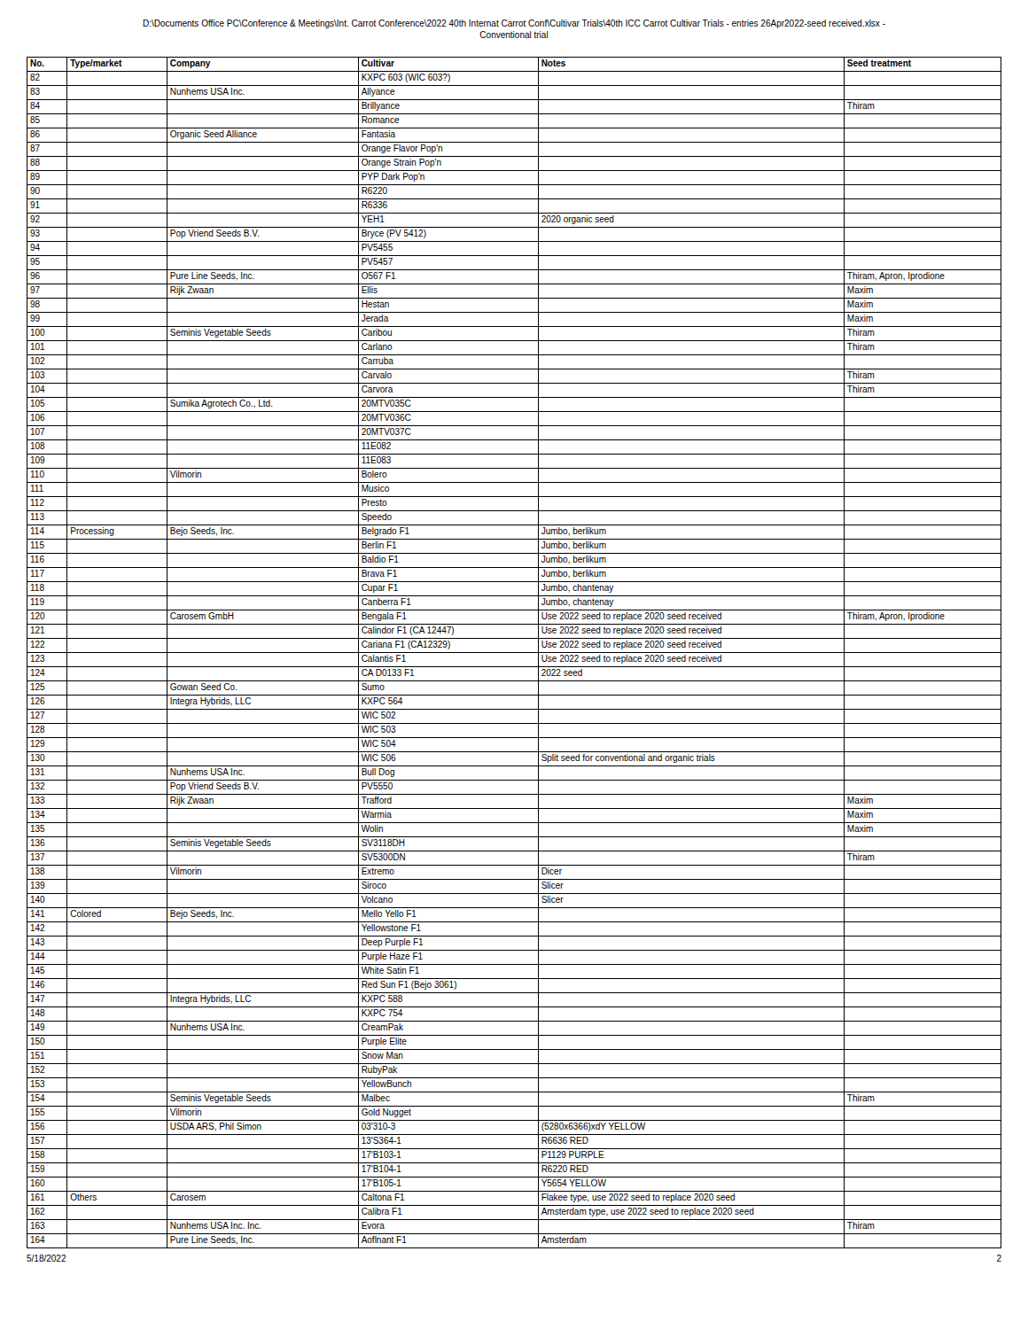D:\Documents Office PC\Conference & Meetings\Int. Carrot Conference\2022 40th Internat Carrot Conf\Cultivar Trials\40th ICC Carrot Cultivar Trials - entries 26Apr2022-seed received.xlsx -
Conventional trial
| No. | Type/market | Company | Cultivar | Notes | Seed treatment |
| --- | --- | --- | --- | --- | --- |
| 82 | | | KXPC 603 (WIC 603?) | | |
| 83 | | Nunhems USA Inc. | Allyance | | |
| 84 | | | Brillyance | | Thiram |
| 85 | | | Romance | | |
| 86 | | Organic Seed Alliance | Fantasia | | |
| 87 | | | Orange Flavor Pop'n | | |
| 88 | | | Orange Strain Pop'n | | |
| 89 | | | PYP Dark Pop'n | | |
| 90 | | | R6220 | | |
| 91 | | | R6336 | | |
| 92 | | | YEH1 | 2020 organic seed | |
| 93 | | Pop Vriend Seeds B.V. | Bryce (PV 5412) | | |
| 94 | | | PV5455 | | |
| 95 | | | PV5457 | | |
| 96 | | Pure Line Seeds, Inc. | O567 F1 | | Thiram, Apron, Iprodione |
| 97 | | Rijk Zwaan | Ellis | | Maxim |
| 98 | | | Hestan | | Maxim |
| 99 | | | Jerada | | Maxim |
| 100 | | Seminis Vegetable Seeds | Caribou | | Thiram |
| 101 | | | Carlano | | Thiram |
| 102 | | | Carruba | | |
| 103 | | | Carvalo | | Thiram |
| 104 | | | Carvora | | Thiram |
| 105 | | Sumika Agrotech Co., Ltd. | 20MTV035C | | |
| 106 | | | 20MTV036C | | |
| 107 | | | 20MTV037C | | |
| 108 | | | 11E082 | | |
| 109 | | | 11E083 | | |
| 110 | | Vilmorin | Bolero | | |
| 111 | | | Musico | | |
| 112 | | | Presto | | |
| 113 | | | Speedo | | |
| 114 | Processing | Bejo Seeds, Inc. | Belgrado F1 | Jumbo, berlikum | |
| 115 | | | Berlin F1 | Jumbo, berlikum | |
| 116 | | | Baldio F1 | Jumbo, berlikum | |
| 117 | | | Brava F1 | Jumbo, berlikum | |
| 118 | | | Cupar F1 | Jumbo, chantenay | |
| 119 | | | Canberra F1 | Jumbo, chantenay | |
| 120 | | Carosem GmbH | Bengala F1 | Use 2022 seed to replace 2020 seed received | Thiram, Apron, Iprodione |
| 121 | | | Calindor F1 (CA 12447) | Use 2022 seed to replace 2020 seed received | |
| 122 | | | Cariana F1 (CA12329) | Use 2022 seed to replace 2020 seed received | |
| 123 | | | Calantis F1 | Use 2022 seed to replace 2020 seed received | |
| 124 | | | CA D0133 F1 | 2022 seed | |
| 125 | | Gowan Seed Co. | Sumo | | |
| 126 | | Integra Hybrids, LLC | KXPC 564 | | |
| 127 | | | WIC 502 | | |
| 128 | | | WIC 503 | | |
| 129 | | | WIC 504 | | |
| 130 | | | WIC 506 | Split seed for conventional and organic trials | |
| 131 | | Nunhems USA Inc. | Bull Dog | | |
| 132 | | Pop Vriend Seeds B.V. | PV5550 | | |
| 133 | | Rijk Zwaan | Trafford | | Maxim |
| 134 | | | Warmia | | Maxim |
| 135 | | | Wolin | | Maxim |
| 136 | | Seminis Vegetable Seeds | SV3118DH | | |
| 137 | | | SV5300DN | | Thiram |
| 138 | | Vilmorin | Extremo | Dicer | |
| 139 | | | Siroco | Slicer | |
| 140 | | | Volcano | Slicer | |
| 141 | Colored | Bejo Seeds, Inc. | Mello Yello F1 | | |
| 142 | | | Yellowstone F1 | | |
| 143 | | | Deep Purple F1 | | |
| 144 | | | Purple Haze F1 | | |
| 145 | | | White Satin F1 | | |
| 146 | | | Red Sun F1 (Bejo 3061) | | |
| 147 | | Integra Hybrids, LLC | KXPC 588 | | |
| 148 | | | KXPC 754 | | |
| 149 | | Nunhems USA Inc. | CreamPak | | |
| 150 | | | Purple Elite | | |
| 151 | | | Snow Man | | |
| 152 | | | RubyPak | | |
| 153 | | | YellowBunch | | |
| 154 | | Seminis Vegetable Seeds | Malbec | | Thiram |
| 155 | | Vilmorin | Gold Nugget | | |
| 156 | | USDA ARS, Phil Simon | 03'310-3 | (5280x6366)xdY YELLOW | |
| 157 | | | 13'S364-1 | R6636 RED | |
| 158 | | | 17'B103-1 | P1129 PURPLE | |
| 159 | | | 17'B104-1 | R6220 RED | |
| 160 | | | 17'B105-1 | Y5654 YELLOW | |
| 161 | Others | Carosem | Caltona F1 | Flakee type, use 2022 seed to replace 2020 seed | |
| 162 | | | Calibra F1 | Amsterdam type, use 2022 seed to replace 2020 seed | |
| 163 | | Nunhems USA Inc. Inc. | Evora | | Thiram |
| 164 | | Pure Line Seeds, Inc. | Aoflnant F1 | Amsterdam | |
5/18/2022 2